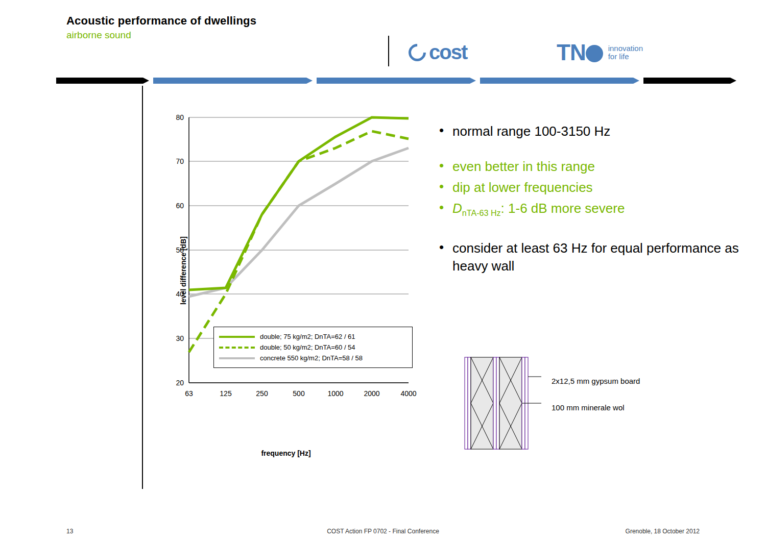Acoustic performance of dwellings
airborne sound
cost
TN innovation
for life
level difference [dB]
80 70 60 50 40 30 20 63 125 250 500 1000 2000 4000
frequency [Hz]
double; 75 kg/m2; DnTA=62 / 61
double; 50 kg/m2; DnTA=60 / 54
concrete 550 kg/m2; DnTA=58 / 58
normal range 100-3150 Hz
even better in this range
dip at lower frequencies
DnTA-63 Hz: 1-6 dB more severe
consider at least 63 Hz for equal performance as heavy wall
2x12,5 mm gypsum board
100 mm minerale wol
13 COST Action FP 0702 - Final Conference Grenoble, 18 October 2012